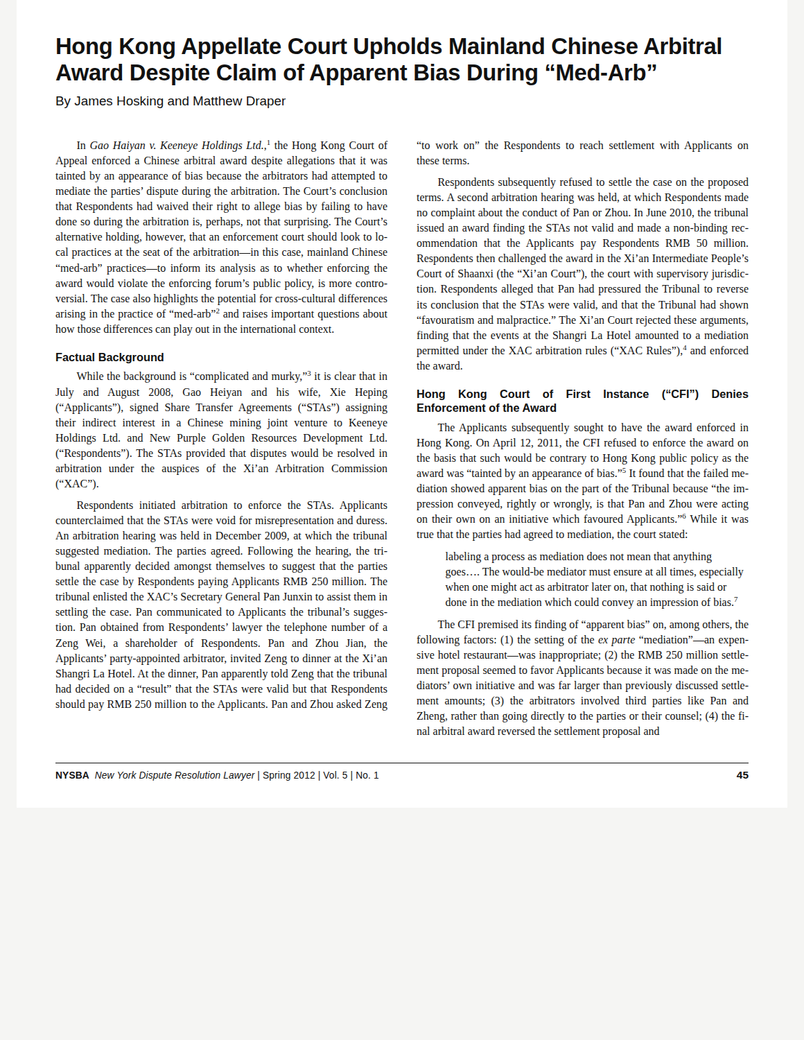Hong Kong Appellate Court Upholds Mainland Chinese Arbitral Award Despite Claim of Apparent Bias During “Med-Arb”
By James Hosking and Matthew Draper
In Gao Haiyan v. Keeneye Holdings Ltd.,1 the Hong Kong Court of Appeal enforced a Chinese arbitral award despite allegations that it was tainted by an appearance of bias because the arbitrators had attempted to mediate the parties’ dispute during the arbitration. The Court’s conclusion that Respondents had waived their right to allege bias by failing to have done so during the arbitration is, perhaps, not that surprising. The Court’s alternative holding, however, that an enforcement court should look to local practices at the seat of the arbitration—in this case, mainland Chinese “med-arb” practices—to inform its analysis as to whether enforcing the award would violate the enforcing forum’s public policy, is more controversial. The case also highlights the potential for cross-cultural differences arising in the practice of “med-arb”2 and raises important questions about how those differences can play out in the international context.
Factual Background
While the background is “complicated and murky,”3 it is clear that in July and August 2008, Gao Heiyan and his wife, Xie Heping (“Applicants”), signed Share Transfer Agreements (“STAs”) assigning their indirect interest in a Chinese mining joint venture to Keeneye Holdings Ltd. and New Purple Golden Resources Development Ltd. (“Respondents”). The STAs provided that disputes would be resolved in arbitration under the auspices of the Xi’an Arbitration Commission (“XAC”).
Respondents initiated arbitration to enforce the STAs. Applicants counterclaimed that the STAs were void for misrepresentation and duress. An arbitration hearing was held in December 2009, at which the tribunal suggested mediation. The parties agreed. Following the hearing, the tribunal apparently decided amongst themselves to suggest that the parties settle the case by Respondents paying Applicants RMB 250 million. The tribunal enlisted the XAC’s Secretary General Pan Junxin to assist them in settling the case. Pan communicated to Applicants the tribunal’s suggestion. Pan obtained from Respondents’ lawyer the telephone number of a Zeng Wei, a shareholder of Respondents. Pan and Zhou Jian, the Applicants’ party-appointed arbitrator, invited Zeng to dinner at the Xi’an Shangri La Hotel. At the dinner, Pan apparently told Zeng that the tribunal had decided on a “result” that the STAs were valid but that Respondents should pay RMB 250 million to the Applicants. Pan and Zhou asked Zeng “to work on” the Respondents to reach settlement with Applicants on these terms.
Respondents subsequently refused to settle the case on the proposed terms. A second arbitration hearing was held, at which Respondents made no complaint about the conduct of Pan or Zhou. In June 2010, the tribunal issued an award finding the STAs not valid and made a non-binding recommendation that the Applicants pay Respondents RMB 50 million. Respondents then challenged the award in the Xi’an Intermediate People’s Court of Shaanxi (the “Xi’an Court”), the court with supervisory jurisdiction. Respondents alleged that Pan had pressured the Tribunal to reverse its conclusion that the STAs were valid, and that the Tribunal had shown “favouratism and malpractice.” The Xi’an Court rejected these arguments, finding that the events at the Shangri La Hotel amounted to a mediation permitted under the XAC arbitration rules (“XAC Rules”),4 and enforced the award.
Hong Kong Court of First Instance (“CFI”) Denies Enforcement of the Award
The Applicants subsequently sought to have the award enforced in Hong Kong. On April 12, 2011, the CFI refused to enforce the award on the basis that such would be contrary to Hong Kong public policy as the award was “tainted by an appearance of bias.”5 It found that the failed mediation showed apparent bias on the part of the Tribunal because “the impression conveyed, rightly or wrongly, is that Pan and Zhou were acting on their own on an initiative which favoured Applicants.”6 While it was true that the parties had agreed to mediation, the court stated:
labeling a process as mediation does not mean that anything goes…. The would-be mediator must ensure at all times, especially when one might act as arbitrator later on, that nothing is said or done in the mediation which could convey an impression of bias.7
The CFI premised its finding of “apparent bias” on, among others, the following factors: (1) the setting of the ex parte “mediation”—an expensive hotel restaurant—was inappropriate; (2) the RMB 250 million settlement proposal seemed to favor Applicants because it was made on the mediators’ own initiative and was far larger than previously discussed settlement amounts; (3) the arbitrators involved third parties like Pan and Zheng, rather than going directly to the parties or their counsel; (4) the final arbitral award reversed the settlement proposal and
NYSBA New York Dispute Resolution Lawyer | Spring 2012 | Vol. 5 | No. 1
45